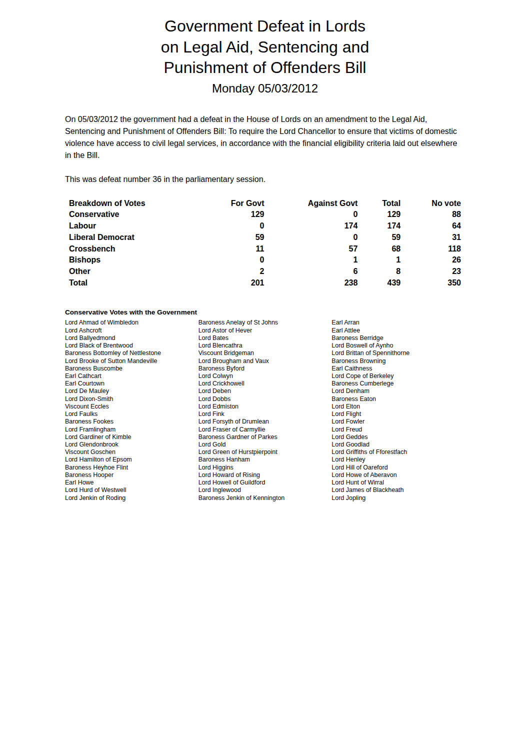Government Defeat in Lords
on Legal Aid, Sentencing and
Punishment of Offenders Bill
Monday 05/03/2012
On 05/03/2012 the government had a defeat in the House of Lords on an amendment to the Legal Aid, Sentencing and Punishment of Offenders Bill: To require the Lord Chancellor to ensure that victims of domestic violence have access to civil legal services, in accordance with the financial eligibility criteria laid out elsewhere in the Bill.
This was defeat number 36 in the parliamentary session.
| Breakdown of Votes | For Govt | Against Govt | Total | No vote |
| --- | --- | --- | --- | --- |
| Conservative | 129 | 0 | 129 | 88 |
| Labour | 0 | 174 | 174 | 64 |
| Liberal Democrat | 59 | 0 | 59 | 31 |
| Crossbench | 11 | 57 | 68 | 118 |
| Bishops | 0 | 1 | 1 | 26 |
| Other | 2 | 6 | 8 | 23 |
| Total | 201 | 238 | 439 | 350 |
Conservative Votes with the Government
| Lord Ahmad of Wimbledon | Baroness Anelay of St Johns | Earl Arran |
| Lord Ashcroft | Lord Astor of Hever | Earl Attlee |
| Lord Ballyedmond | Lord Bates | Baroness Berridge |
| Lord Black of Brentwood | Lord Blencathra | Lord Boswell of Aynho |
| Baroness Bottomley of Nettlestone | Viscount Bridgeman | Lord Brittan of Spennithorne |
| Lord Brooke of Sutton Mandeville | Lord Brougham and Vaux | Baroness Browning |
| Baroness Buscombe | Baroness Byford | Earl Caithness |
| Earl Cathcart | Lord Colwyn | Lord Cope of Berkeley |
| Earl Courtown | Lord Crickhowell | Baroness Cumberlege |
| Lord De Mauley | Lord Deben | Lord Denham |
| Lord Dixon-Smith | Lord Dobbs | Baroness Eaton |
| Viscount Eccles | Lord Edmiston | Lord Elton |
| Lord Faulks | Lord Fink | Lord Flight |
| Baroness Fookes | Lord Forsyth of Drumlean | Lord Fowler |
| Lord Framlingham | Lord Fraser of Carmyllie | Lord Freud |
| Lord Gardiner of Kimble | Baroness Gardner of Parkes | Lord Geddes |
| Lord Glendonbrook | Lord Gold | Lord Goodlad |
| Viscount Goschen | Lord Green of Hurstpierpoint | Lord Griffiths of Fforestfach |
| Lord Hamilton of Epsom | Baroness Hanham | Lord Henley |
| Baroness Heyhoe Flint | Lord Higgins | Lord Hill of Oareford |
| Baroness Hooper | Lord Howard of Rising | Lord Howe of Aberavon |
| Earl Howe | Lord Howell of Guildford | Lord Hunt of Wirral |
| Lord Hurd of Westwell | Lord Inglewood | Lord James of Blackheath |
| Lord Jenkin of Roding | Baroness Jenkin of Kennington | Lord Jopling |